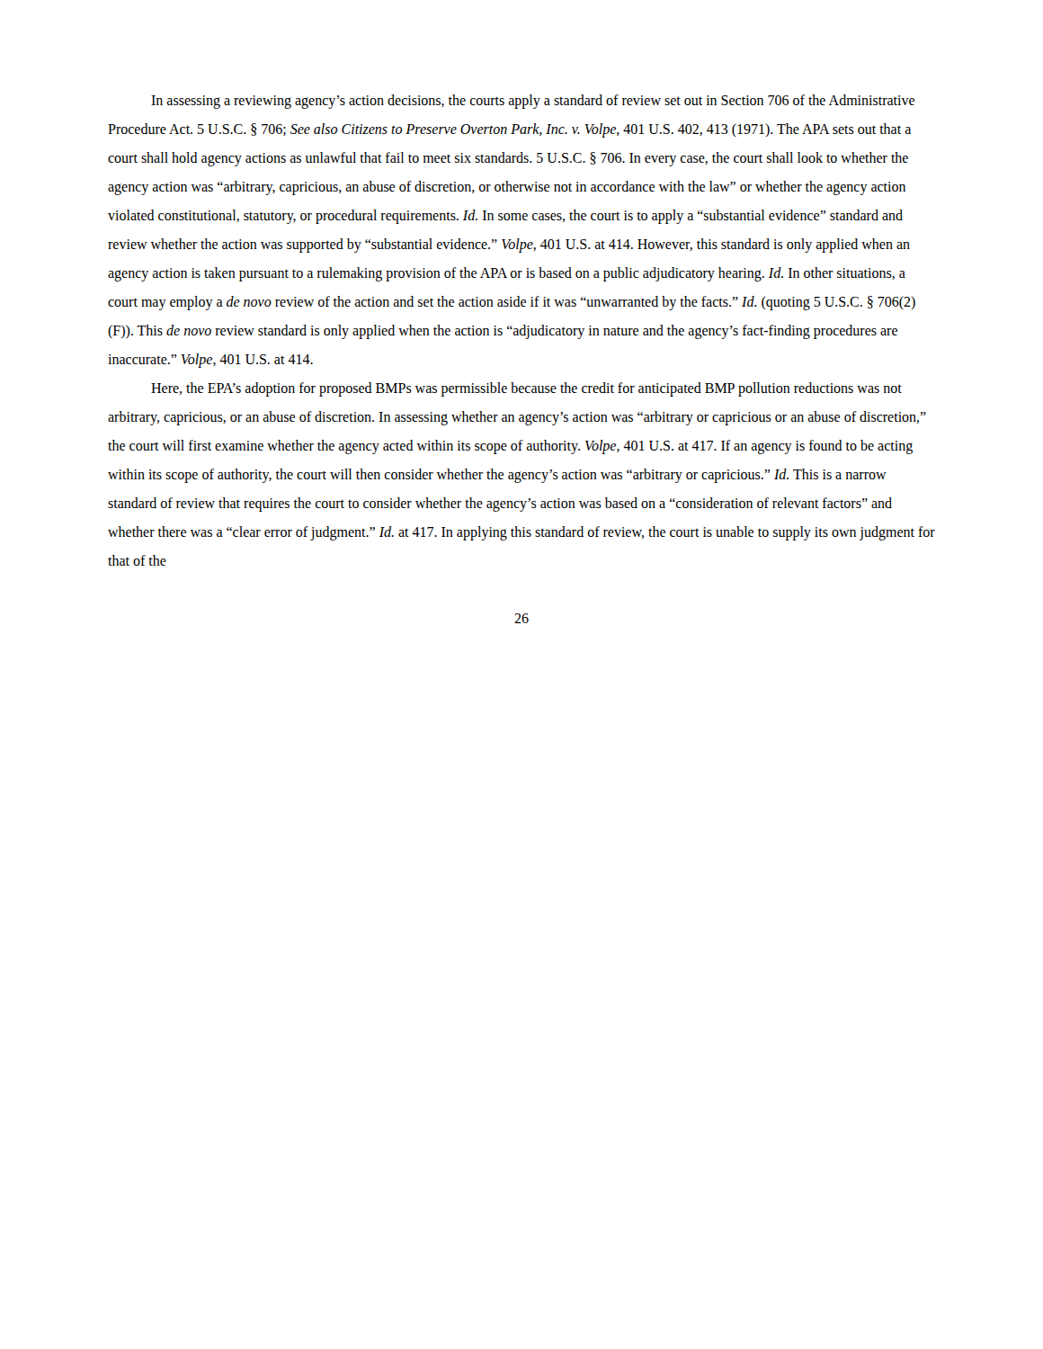In assessing a reviewing agency’s action decisions, the courts apply a standard of review set out in Section 706 of the Administrative Procedure Act. 5 U.S.C. § 706; See also Citizens to Preserve Overton Park, Inc. v. Volpe, 401 U.S. 402, 413 (1971). The APA sets out that a court shall hold agency actions as unlawful that fail to meet six standards. 5 U.S.C. § 706. In every case, the court shall look to whether the agency action was “arbitrary, capricious, an abuse of discretion, or otherwise not in accordance with the law” or whether the agency action violated constitutional, statutory, or procedural requirements. Id. In some cases, the court is to apply a “substantial evidence” standard and review whether the action was supported by “substantial evidence.” Volpe, 401 U.S. at 414. However, this standard is only applied when an agency action is taken pursuant to a rulemaking provision of the APA or is based on a public adjudicatory hearing. Id. In other situations, a court may employ a de novo review of the action and set the action aside if it was “unwarranted by the facts.” Id. (quoting 5 U.S.C. § 706(2)(F)). This de novo review standard is only applied when the action is “adjudicatory in nature and the agency’s fact-finding procedures are inaccurate.” Volpe, 401 U.S. at 414.
Here, the EPA’s adoption for proposed BMPs was permissible because the credit for anticipated BMP pollution reductions was not arbitrary, capricious, or an abuse of discretion. In assessing whether an agency’s action was “arbitrary or capricious or an abuse of discretion,” the court will first examine whether the agency acted within its scope of authority. Volpe, 401 U.S. at 417. If an agency is found to be acting within its scope of authority, the court will then consider whether the agency’s action was “arbitrary or capricious.” Id. This is a narrow standard of review that requires the court to consider whether the agency’s action was based on a “consideration of relevant factors” and whether there was a “clear error of judgment.” Id. at 417. In applying this standard of review, the court is unable to supply its own judgment for that of the
26